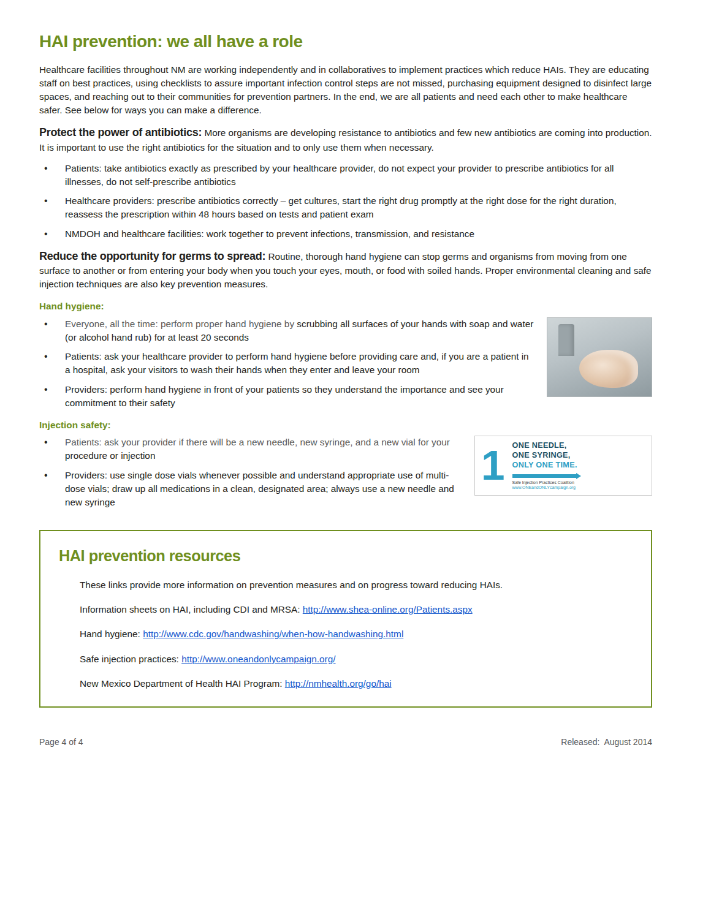HAI prevention: we all have a role
Healthcare facilities throughout NM are working independently and in collaboratives to implement practices which reduce HAIs. They are educating staff on best practices, using checklists to assure important infection control steps are not missed, purchasing equipment designed to disinfect large spaces, and reaching out to their communities for prevention partners. In the end, we are all patients and need each other to make healthcare safer. See below for ways you can make a difference.
Protect the power of antibiotics: More organisms are developing resistance to antibiotics and few new antibiotics are coming into production. It is important to use the right antibiotics for the situation and to only use them when necessary.
Patients: take antibiotics exactly as prescribed by your healthcare provider, do not expect your provider to prescribe antibiotics for all illnesses, do not self-prescribe antibiotics
Healthcare providers: prescribe antibiotics correctly – get cultures, start the right drug promptly at the right dose for the right duration, reassess the prescription within 48 hours based on tests and patient exam
NMDOH and healthcare facilities: work together to prevent infections, transmission, and resistance
Reduce the opportunity for germs to spread: Routine, thorough hand hygiene can stop germs and organisms from moving from one surface to another or from entering your body when you touch your eyes, mouth, or food with soiled hands. Proper environmental cleaning and safe injection techniques are also key prevention measures.
Hand hygiene:
Everyone, all the time: perform proper hand hygiene by scrubbing all surfaces of your hands with soap and water (or alcohol hand rub) for at least 20 seconds
Patients: ask your healthcare provider to perform hand hygiene before providing care and, if you are a patient in a hospital, ask your visitors to wash their hands when they enter and leave your room
Providers: perform hand hygiene in front of your patients so they understand the importance and see your commitment to their safety
Injection safety:
1
ONE NEEDLE,
ONE SYRINGE,
ONLY ONE TIME.
Safe Injection Practices Coalition
www.ONEandONLYcampaign.org
Patients: ask your provider if there will be a new needle, new syringe, and a new vial for your procedure or injection
Providers: use single dose vials whenever possible and understand appropriate use of multi-dose vials; draw up all medications in a clean, designated area; always use a new needle and new syringe
HAI prevention resources
These links provide more information on prevention measures and on progress toward reducing HAIs.
Information sheets on HAI, including CDI and MRSA: http://www.shea-online.org/Patients.aspx
Hand hygiene: http://www.cdc.gov/handwashing/when-how-handwashing.html
Safe injection practices: http://www.oneandonlycampaign.org/
New Mexico Department of Health HAI Program: http://nmhealth.org/go/hai
Page 4 of 4 Released: August 2014